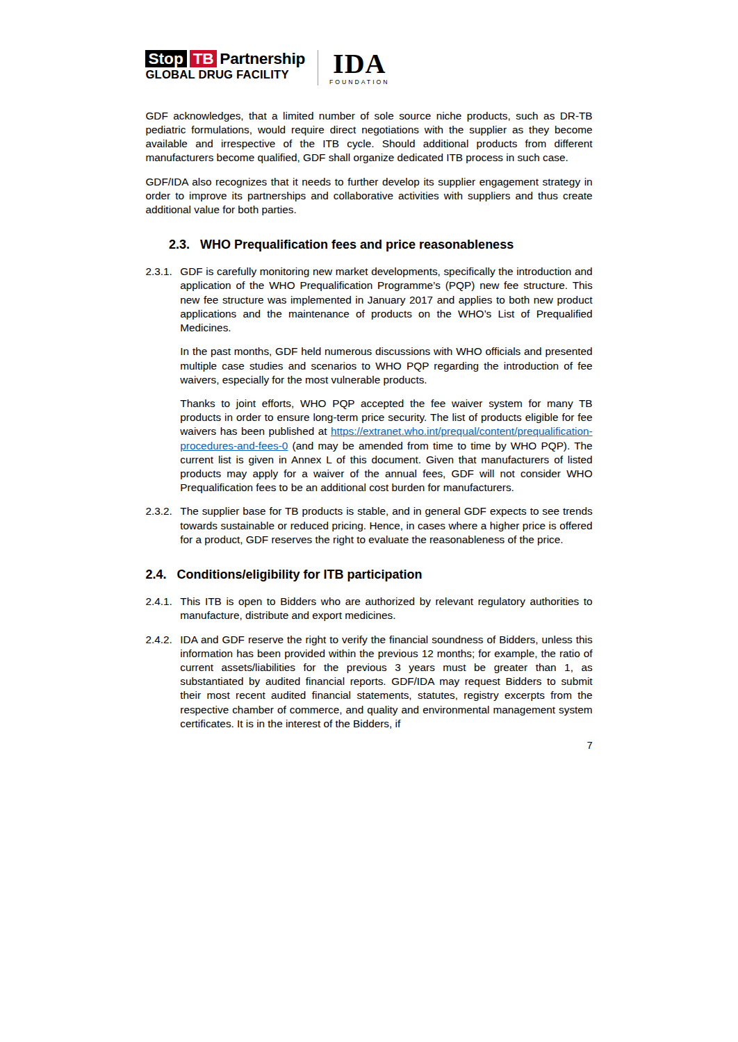Stop TB Partnership
GLOBAL DRUG FACILITY
IDA
FOUNDATION
GDF acknowledges, that a limited number of sole source niche products, such as DR-TB pediatric formulations, would require direct negotiations with the supplier as they become available and irrespective of the ITB cycle. Should additional products from different manufacturers become qualified, GDF shall organize dedicated ITB process in such case.
GDF/IDA also recognizes that it needs to further develop its supplier engagement strategy in order to improve its partnerships and collaborative activities with suppliers and thus create additional value for both parties.
2.3. WHO Prequalification fees and price reasonableness
2.3.1.
GDF is carefully monitoring new market developments, specifically the introduction and application of the WHO Prequalification Programme’s (PQP) new fee structure. This new fee structure was implemented in January 2017 and applies to both new product applications and the maintenance of products on the WHO’s List of Prequalified Medicines.
In the past months, GDF held numerous discussions with WHO officials and presented multiple case studies and scenarios to WHO PQP regarding the introduction of fee waivers, especially for the most vulnerable products.
Thanks to joint efforts, WHO PQP accepted the fee waiver system for many TB products in order to ensure long-term price security. The list of products eligible for fee waivers has been published at https://extranet.who.int/prequal/content/prequalification-procedures-and-fees-0 (and may be amended from time to time by WHO PQP). The current list is given in Annex L of this document. Given that manufacturers of listed products may apply for a waiver of the annual fees, GDF will not consider WHO Prequalification fees to be an additional cost burden for manufacturers.
2.3.2.
The supplier base for TB products is stable, and in general GDF expects to see trends towards sustainable or reduced pricing. Hence, in cases where a higher price is offered for a product, GDF reserves the right to evaluate the reasonableness of the price.
2.4. Conditions/eligibility for ITB participation
2.4.1.
This ITB is open to Bidders who are authorized by relevant regulatory authorities to manufacture, distribute and export medicines.
2.4.2.
IDA and GDF reserve the right to verify the financial soundness of Bidders, unless this information has been provided within the previous 12 months; for example, the ratio of current assets/liabilities for the previous 3 years must be greater than 1, as substantiated by audited financial reports. GDF/IDA may request Bidders to submit their most recent audited financial statements, statutes, registry excerpts from the respective chamber of commerce, and quality and environmental management system certificates. It is in the interest of the Bidders, if
7